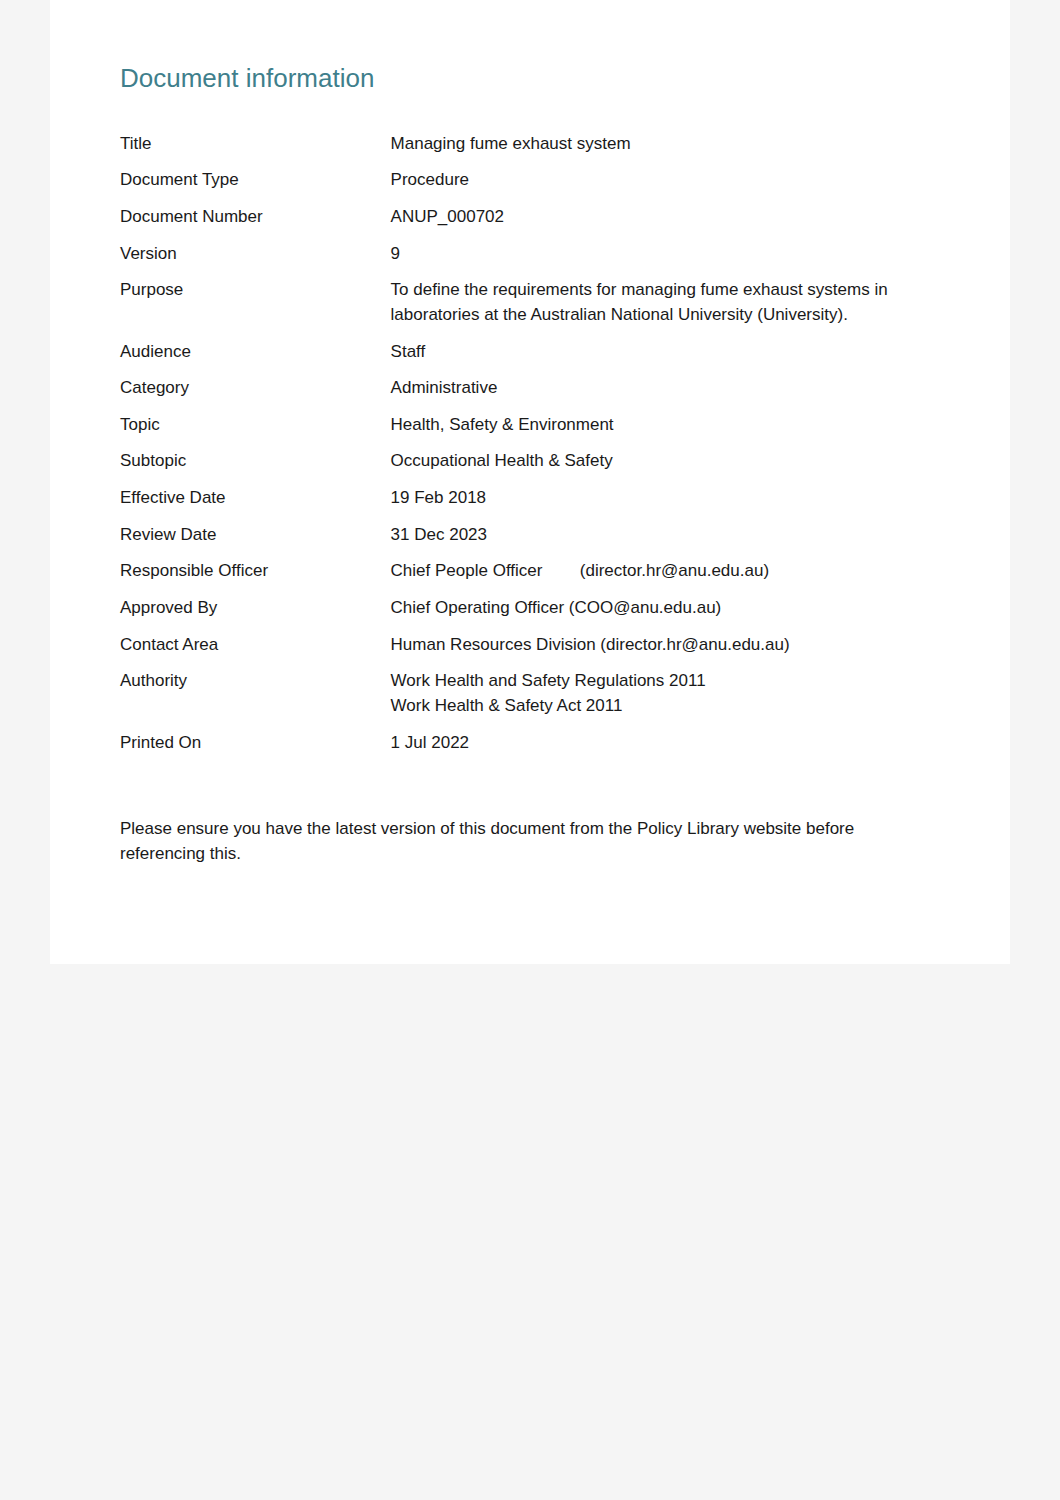Document information
| Title | Managing fume exhaust system |
| Document Type | Procedure |
| Document Number | ANUP_000702 |
| Version | 9 |
| Purpose | To define the requirements for managing fume exhaust systems in laboratories at the Australian National University (University). |
| Audience | Staff |
| Category | Administrative |
| Topic | Health, Safety & Environment |
| Subtopic | Occupational Health & Safety |
| Effective Date | 19 Feb 2018 |
| Review Date | 31 Dec 2023 |
| Responsible Officer | Chief People Officer (director.hr@anu.edu.au) |
| Approved By | Chief Operating Officer (COO@anu.edu.au) |
| Contact Area | Human Resources Division (director.hr@anu.edu.au) |
| Authority | Work Health and Safety Regulations 2011 Work Health & Safety Act 2011 |
| Printed On | 1 Jul 2022 |
Please ensure you have the latest version of this document from the Policy Library website before referencing this.